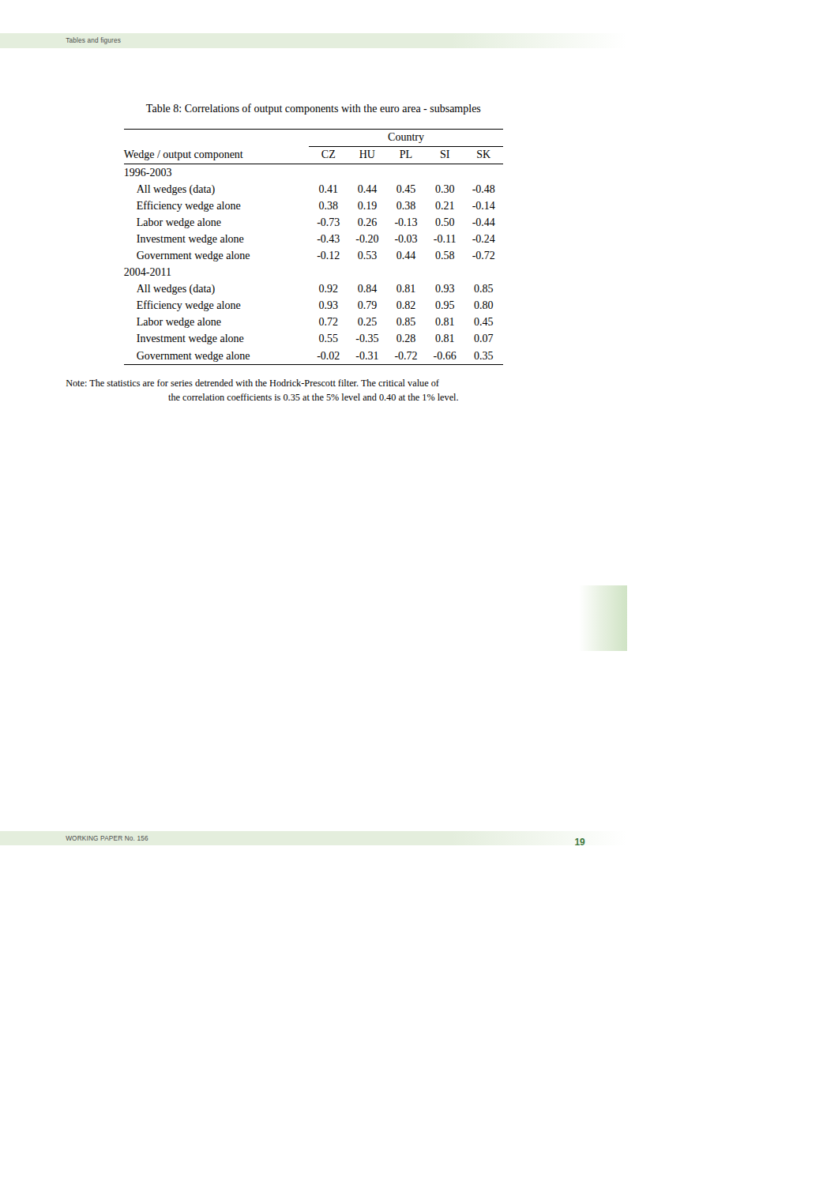Tables and figures
Table 8: Correlations of output components with the euro area - subsamples
| | Country |
| Wedge / output component | CZ | HU | PL | SI | SK |
| 1996-2003 | | | | | |
| All wedges (data) | 0.41 | 0.44 | 0.45 | 0.30 | -0.48 |
| Efficiency wedge alone | 0.38 | 0.19 | 0.38 | 0.21 | -0.14 |
| Labor wedge alone | -0.73 | 0.26 | -0.13 | 0.50 | -0.44 |
| Investment wedge alone | -0.43 | -0.20 | -0.03 | -0.11 | -0.24 |
| Government wedge alone | -0.12 | 0.53 | 0.44 | 0.58 | -0.72 |
| 2004-2011 | | | | | |
| All wedges (data) | 0.92 | 0.84 | 0.81 | 0.93 | 0.85 |
| Efficiency wedge alone | 0.93 | 0.79 | 0.82 | 0.95 | 0.80 |
| Labor wedge alone | 0.72 | 0.25 | 0.85 | 0.81 | 0.45 |
| Investment wedge alone | 0.55 | -0.35 | 0.28 | 0.81 | 0.07 |
| Government wedge alone | -0.02 | -0.31 | -0.72 | -0.66 | 0.35 |
Note: The statistics are for series detrended with the Hodrick-Prescott filter. The critical value of the correlation coefficients is 0.35 at the 5% level and 0.40 at the 1% level.
WORKING PAPER No. 156
19